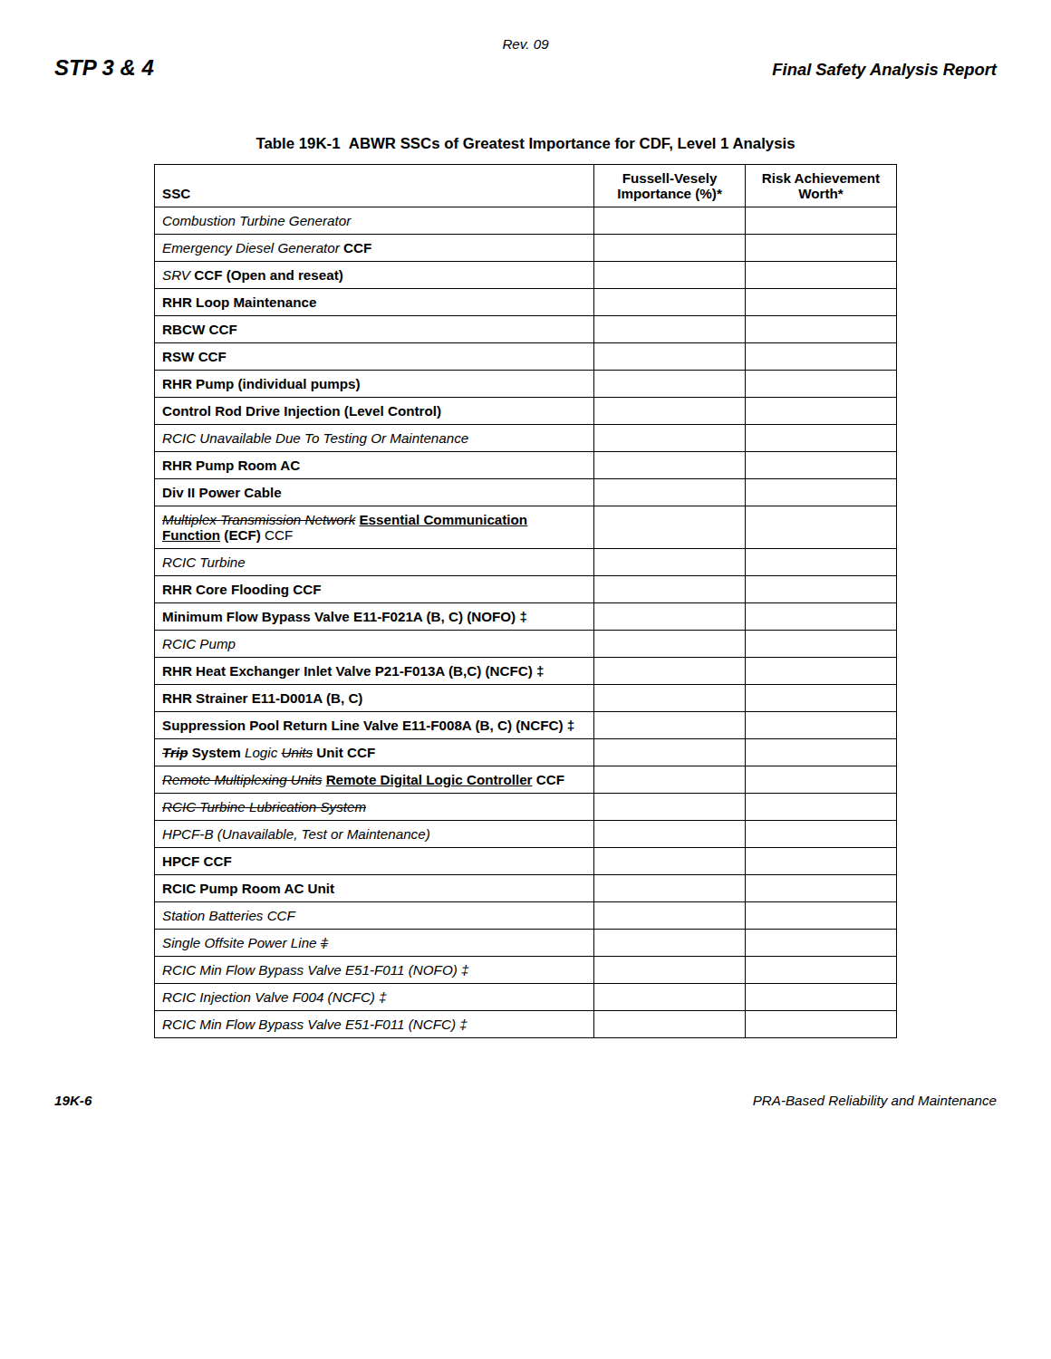Rev. 09
STP 3 & 4
Final Safety Analysis Report
Table 19K-1 ABWR SSCs of Greatest Importance for CDF, Level 1 Analysis
| SSC | Fussell-Vesely Importance (%)* | Risk Achievement Worth* |
| --- | --- | --- |
| Combustion Turbine Generator | | |
| Emergency Diesel Generator CCF | | |
| SRV CCF (Open and reseat) | | |
| RHR Loop Maintenance | | |
| RBCW CCF | | |
| RSW CCF | | |
| RHR Pump (individual pumps) | | |
| Control Rod Drive Injection (Level Control) | | |
| RCIC Unavailable Due To Testing Or Maintenance | | |
| RHR Pump Room AC | | |
| Div II Power Cable | | |
| Multiplex Transmission Network Essential Communication Function (ECF) CCF | | |
| RCIC Turbine | | |
| RHR Core Flooding CCF | | |
| Minimum Flow Bypass Valve E11-F021A (B, C) (NOFO) ‡ | | |
| RCIC Pump | | |
| RHR Heat Exchanger Inlet Valve P21-F013A (B,C) (NCFC) ‡ | | |
| RHR Strainer E11-D001A (B, C) | | |
| Suppression Pool Return Line Valve E11-F008A (B, C) (NCFC) ‡ | | |
| Trip System Logic Units Unit CCF | | |
| Remote Multiplexing Units Remote Digital Logic Controller CCF | | |
| RCIC Turbine Lubrication System | | |
| HPCF-B (Unavailable, Test or Maintenance) | | |
| HPCF CCF | | |
| RCIC Pump Room AC Unit | | |
| Station Batteries CCF | | |
| Single Offsite Power Line ‡ | | |
| RCIC Min Flow Bypass Valve E51-F011 (NOFO) ‡ | | |
| RCIC Injection Valve F004 (NCFC) ‡ | | |
| RCIC Min Flow Bypass Valve E51-F011 (NCFC) ‡ | | |
19K-6
PRA-Based Reliability and Maintenance